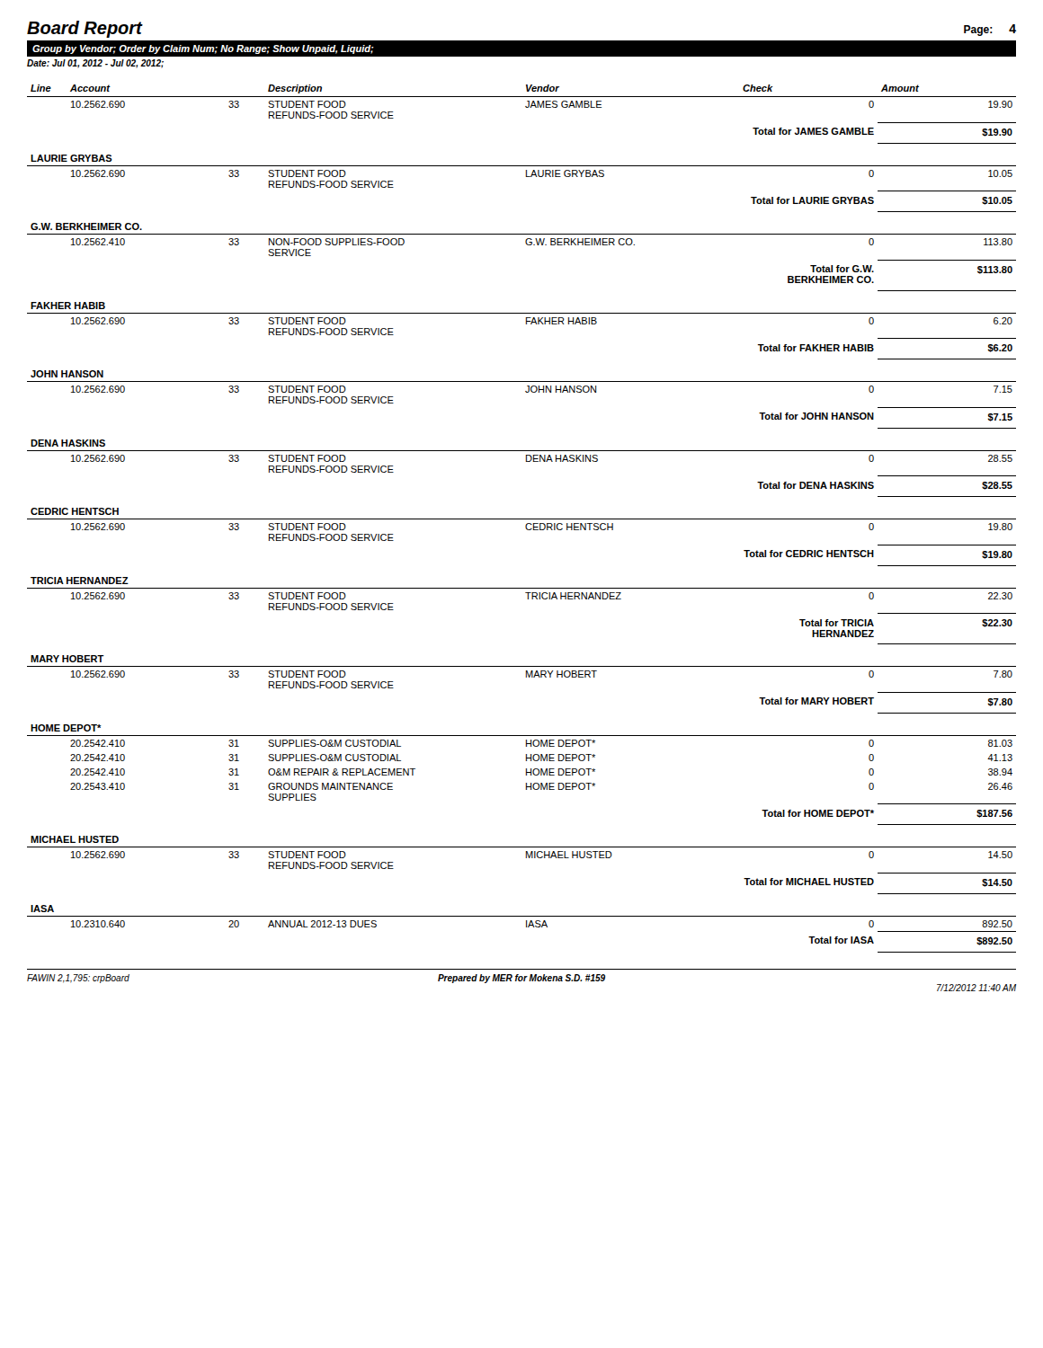Board Report Page:4
Group by Vendor; Order by Claim Num; No Range; Show Unpaid, Liquid;
Date: Jul 01, 2012 - Jul 02, 2012;
| Line | Account | | Description | Vendor | Check | Amount |
| --- | --- | --- | --- | --- | --- | --- |
| | 10.2562.690 | 33 | STUDENT FOOD REFUNDS-FOOD SERVICE | JAMES GAMBLE | 0 | 19.90 |
| | Total for JAMES GAMBLE | $19.90 |
| LAURIE GRYBAS |
| | 10.2562.690 | 33 | STUDENT FOOD REFUNDS-FOOD SERVICE | LAURIE GRYBAS | 0 | 10.05 |
| | Total for LAURIE GRYBAS | $10.05 |
| G.W. BERKHEIMER CO. |
| | 10.2562.410 | 33 | NON-FOOD SUPPLIES-FOOD SERVICE | G.W. BERKHEIMER CO. | 0 | 113.80 |
| | Total for G.W. BERKHEIMER CO. | $113.80 |
| FAKHER HABIB |
| | 10.2562.690 | 33 | STUDENT FOOD REFUNDS-FOOD SERVICE | FAKHER HABIB | 0 | 6.20 |
| | Total for FAKHER HABIB | $6.20 |
| JOHN HANSON |
| | 10.2562.690 | 33 | STUDENT FOOD REFUNDS-FOOD SERVICE | JOHN HANSON | 0 | 7.15 |
| | Total for JOHN HANSON | $7.15 |
| DENA HASKINS |
| | 10.2562.690 | 33 | STUDENT FOOD REFUNDS-FOOD SERVICE | DENA HASKINS | 0 | 28.55 |
| | Total for DENA HASKINS | $28.55 |
| CEDRIC HENTSCH |
| | 10.2562.690 | 33 | STUDENT FOOD REFUNDS-FOOD SERVICE | CEDRIC HENTSCH | 0 | 19.80 |
| | Total for CEDRIC HENTSCH | $19.80 |
| TRICIA HERNANDEZ |
| | 10.2562.690 | 33 | STUDENT FOOD REFUNDS-FOOD SERVICE | TRICIA HERNANDEZ | 0 | 22.30 |
| | Total for TRICIA HERNANDEZ | $22.30 |
| MARY HOBERT |
| | 10.2562.690 | 33 | STUDENT FOOD REFUNDS-FOOD SERVICE | MARY HOBERT | 0 | 7.80 |
| | Total for MARY HOBERT | $7.80 |
| HOME DEPOT* |
| | 20.2542.410 | 31 | SUPPLIES-O&M CUSTODIAL | HOME DEPOT* | 0 | 81.03 |
| | 20.2542.410 | 31 | SUPPLIES-O&M CUSTODIAL | HOME DEPOT* | 0 | 41.13 |
| | 20.2542.410 | 31 | O&M REPAIR & REPLACEMENT | HOME DEPOT* | 0 | 38.94 |
| | 20.2543.410 | 31 | GROUNDS MAINTENANCE SUPPLIES | HOME DEPOT* | 0 | 26.46 |
| | Total for HOME DEPOT* | $187.56 |
| MICHAEL HUSTED |
| | 10.2562.690 | 33 | STUDENT FOOD REFUNDS-FOOD SERVICE | MICHAEL HUSTED | 0 | 14.50 |
| | Total for MICHAEL HUSTED | $14.50 |
| IASA |
| | 10.2310.640 | 20 | ANNUAL 2012-13 DUES | IASA | 0 | 892.50 |
| | Total for IASA | $892.50 |
FAWIN 2,1,795: crpBoard
Prepared by MER for Mokena S.D. #159
7/12/2012 11:40 AM